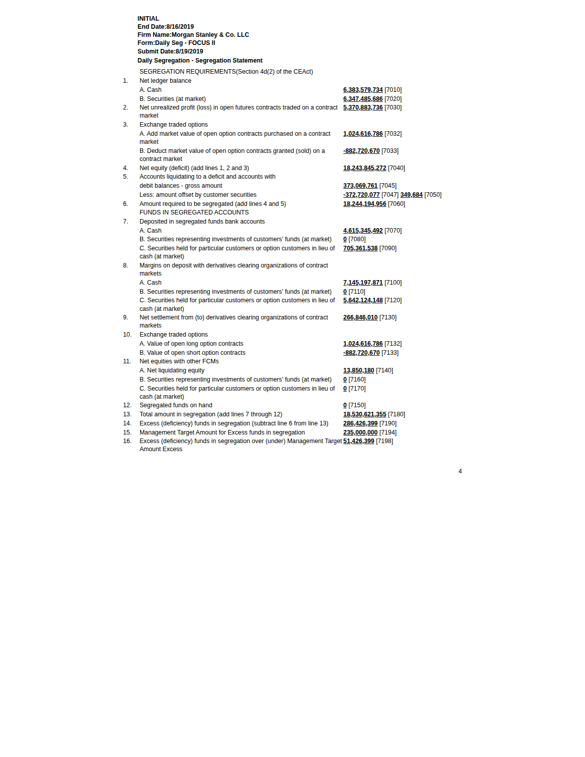INITIAL
End Date:8/16/2019
Firm Name:Morgan Stanley & Co. LLC
Form:Daily Seg - FOCUS II
Submit Date:8/19/2019
Daily Segregation - Segregation Statement
| | SEGREGATION REQUIREMENTS(Section 4d(2) of the CEAct) | |
| 1. | Net ledger balance | |
| | A. Cash | 6,383,579,734 [7010] |
| | B. Securities (at market) | 6,347,485,686 [7020] |
| 2. | Net unrealized profit (loss) in open futures contracts traded on a contract market | 5,370,883,736 [7030] |
| 3. | Exchange traded options | |
| | A. Add market value of open option contracts purchased on a contract market | 1,024,616,786 [7032] |
| | B. Deduct market value of open option contracts granted (sold) on a contract market | -882,720,670 [7033] |
| 4. | Net equity (deficit) (add lines 1, 2 and 3) | 18,243,845,272 [7040] |
| 5. | Accounts liquidating to a deficit and accounts with | |
| | debit balances - gross amount | 373,069,761 [7045] |
| | Less: amount offset by customer securities | -372,720,077 [7047] 349,684 [7050] |
| 6. | Amount required to be segregated (add lines 4 and 5) | 18,244,194,956 [7060] |
| | FUNDS IN SEGREGATED ACCOUNTS | |
| 7. | Deposited in segregated funds bank accounts | |
| | A. Cash | 4,615,345,492 [7070] |
| | B. Securities representing investments of customers' funds (at market) | 0 [7080] |
| | C. Securities held for particular customers or option customers in lieu of cash (at market) | 705,361,538 [7090] |
| 8. | Margins on deposit with derivatives clearing organizations of contract markets | |
| | A. Cash | 7,145,197,871 [7100] |
| | B. Securities representing investments of customers' funds (at market) | 0 [7110] |
| | C. Securities held for particular customers or option customers in lieu of cash (at market) | 5,642,124,148 [7120] |
| 9. | Net settlement from (to) derivatives clearing organizations of contract markets | 266,846,010 [7130] |
| 10. | Exchange traded options | |
| | A. Value of open long option contracts | 1,024,616,786 [7132] |
| | B. Value of open short option contracts | -882,720,670 [7133] |
| 11. | Net equities with other FCMs | |
| | A. Net liquidating equity | 13,850,180 [7140] |
| | B. Securities representing investments of customers' funds (at market) | 0 [7160] |
| | C. Securities held for particular customers or option customers in lieu of cash (at market) | 0 [7170] |
| 12. | Segregated funds on hand | 0 [7150] |
| 13. | Total amount in segregation (add lines 7 through 12) | 18,530,621,355 [7180] |
| 14. | Excess (deficiency) funds in segregation (subtract line 6 from line 13) | 286,426,399 [7190] |
| 15. | Management Target Amount for Excess funds in segregation | 235,000,000 [7194] |
| 16. | Excess (deficiency) funds in segregation over (under) Management Target Amount Excess | 51,426,399 [7198] |
4